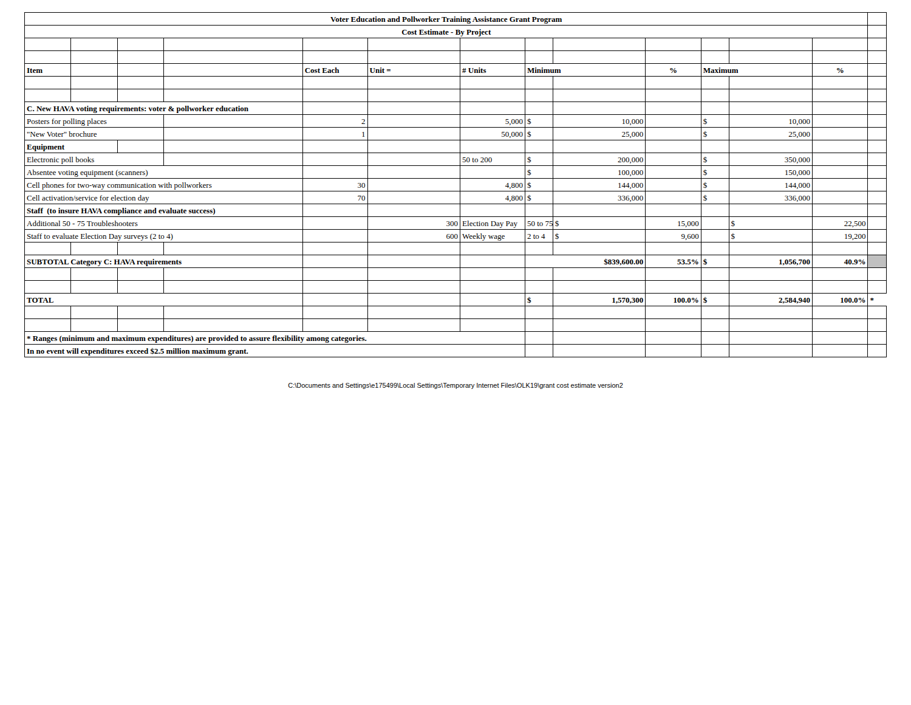| Voter Education and Pollworker Training Assistance Grant Program | |
| Cost Estimate - By Project | |
| Item | | | | Cost Each | Unit = | # Units | Minimum | % | Maximum | % | |
| C. New HAVA voting requirements: voter & pollworker education | | | | | | | | | | |
| Posters for polling places | | 2 | | 5,000 | $ | 10,000 | | $ | 10,000 | | |
| "New Voter" brochure | | 1 | | 50,000 | $ | 25,000 | | $ | 25,000 | | |
| Equipment | | | | | | | | | | | | |
| Electronic poll books | | | | 50 to 200 | $ | 200,000 | | $ | 350,000 | | |
| Absentee voting equipment (scanners) | | | | $ | 100,000 | | $ | 150,000 | | |
| Cell phones for two-way communication with pollworkers | 30 | | 4,800 | $ | 144,000 | | $ | 144,000 | | |
| Cell activation/service for election day | 70 | | 4,800 | $ | 336,000 | | $ | 336,000 | | |
| Staff (to insure HAVA compliance and evaluate success) | | | | | | | | | | |
| Additional 50 - 75 Troubleshooters | | 300 | Election Day Pay | 50 to 75 | $ | 15,000 | | $ | 22,500 | |
| Staff to evaluate Election Day surveys (2 to 4) | | 600 | Weekly wage | 2 to 4 | $ | 9,600 | | $ | 19,200 | |
| SUBTOTAL Category C: HAVA requirements | | | | $839,600.00 | 53.5% | $ | 1,056,700 | 40.9% | |
| TOTAL | | | | $ | 1,570,300 | 100.0% | $ | 2,584,940 | 100.0% | * |
| * Ranges (minimum and maximum expenditures) are provided to assure flexibility among categories. | | | | | | | |
| In no event will expenditures exceed $2.5 million maximum grant. | | | | | | | |
C:\Documents and Settings\e175499\Local Settings\Temporary Internet Files\OLK19\grant cost estimate version2